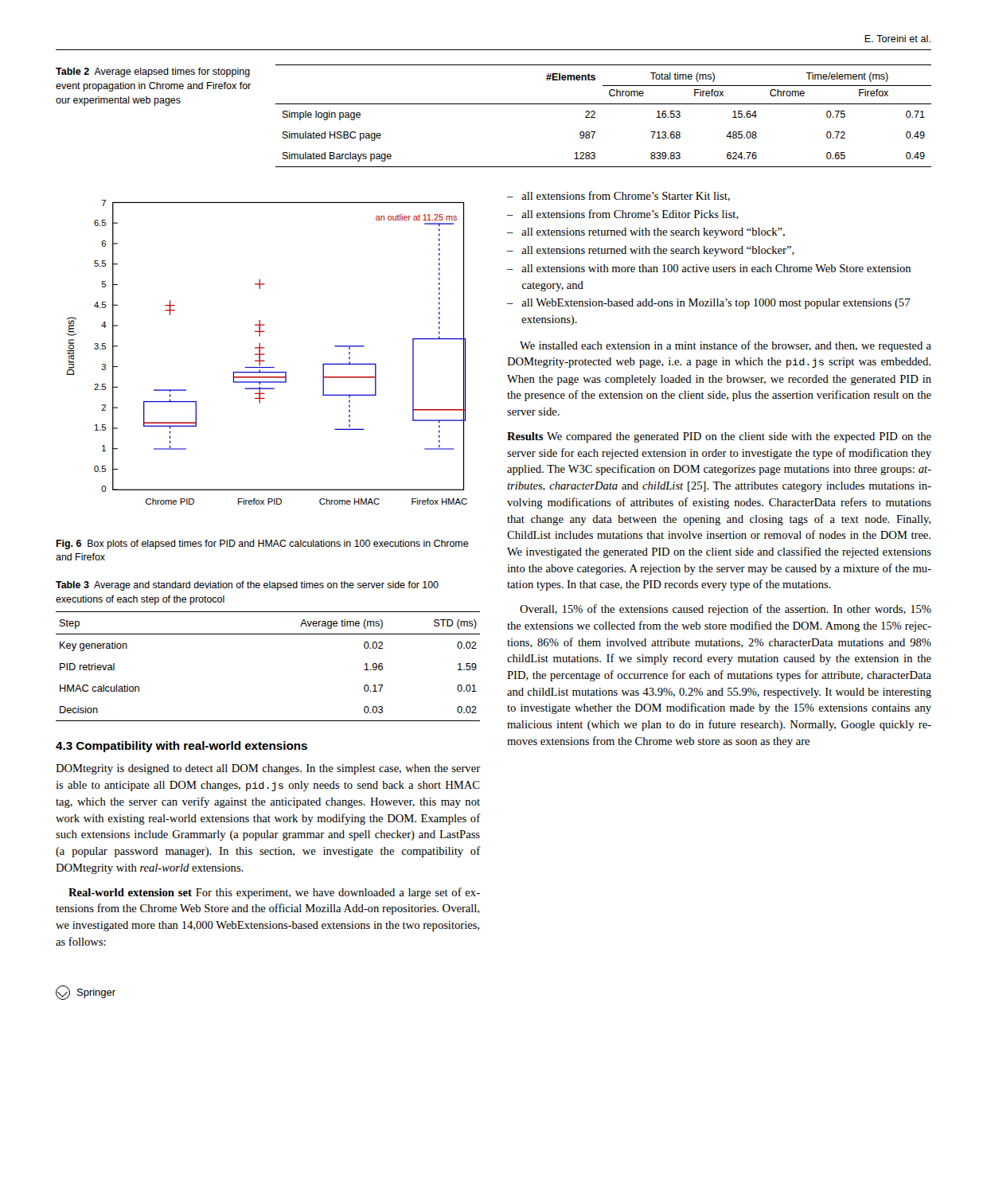E. Toreini et al.
Table 2 Average elapsed times for stopping event propagation in Chrome and Firefox for our experimental web pages
| | #Elements | Total time (ms) | Time/element (ms) |
| --- | --- | --- | --- |
| | | Chrome | Firefox | Chrome | Firefox |
| Simple login page | 22 | 16.53 | 15.64 | 0.75 | 0.71 |
| Simulated HSBC page | 987 | 713.68 | 485.08 | 0.72 | 0.49 |
| Simulated Barclays page | 1283 | 839.83 | 624.76 | 0.65 | 0.49 |
7 6.5 6 5.5 5 4.5 4 3.5 3 2.5 2 1.5 1 0.5 0 Duration (ms) an outlier at 11.25 ms ===== Box 1: Chrome PID (center x=140) ===== Chrome PID Firefox PID Chrome HMAC Firefox HMAC
Fig. 6 Box plots of elapsed times for PID and HMAC calculations in 100 executions in Chrome and Firefox
Table 3 Average and standard deviation of the elapsed times on the server side for 100 executions of each step of the protocol
| Step | Average time (ms) | STD (ms) |
| --- | --- | --- |
| Key generation | 0.02 | 0.02 |
| PID retrieval | 1.96 | 1.59 |
| HMAC calculation | 0.17 | 0.01 |
| Decision | 0.03 | 0.02 |
4.3 Compatibility with real-world extensions
DOMtegrity is designed to detect all DOM changes. In the simplest case, when the server is able to anticipate all DOM changes, pid.js only needs to send back a short HMAC tag, which the server can verify against the anticipated changes. However, this may not work with existing real-world extensions that work by modifying the DOM. Examples of such extensions include Grammarly (a popular grammar and spell checker) and LastPass (a popular password manager). In this section, we investigate the compatibility of DOMtegrity with real-world extensions.
Real-world extension set For this experiment, we have downloaded a large set of extensions from the Chrome Web Store and the official Mozilla Add-on repositories. Overall, we investigated more than 14,000 WebExtensions-based extensions in the two repositories, as follows:
all extensions from Chrome’s Starter Kit list,
all extensions from Chrome’s Editor Picks list,
all extensions returned with the search keyword “block”,
all extensions returned with the search keyword “blocker”,
all extensions with more than 100 active users in each Chrome Web Store extension category, and
all WebExtension-based add-ons in Mozilla’s top 1000 most popular extensions (57 extensions).
We installed each extension in a mint instance of the browser, and then, we requested a DOMtegrity-protected web page, i.e. a page in which the pid.js script was embedded. When the page was completely loaded in the browser, we recorded the generated PID in the presence of the extension on the client side, plus the assertion verification result on the server side.
Results We compared the generated PID on the client side with the expected PID on the server side for each rejected extension in order to investigate the type of modification they applied. The W3C specification on DOM categorizes page mutations into three groups: attributes, characterData and childList [25]. The attributes category includes mutations involving modifications of attributes of existing nodes. CharacterData refers to mutations that change any data between the opening and closing tags of a text node. Finally, ChildList includes mutations that involve insertion or removal of nodes in the DOM tree. We investigated the generated PID on the client side and classified the rejected extensions into the above categories. A rejection by the server may be caused by a mixture of the mutation types. In that case, the PID records every type of the mutations.
Overall, 15% of the extensions caused rejection of the assertion. In other words, 15% the extensions we collected from the web store modified the DOM. Among the 15% rejections, 86% of them involved attribute mutations, 2% characterData mutations and 98% childList mutations. If we simply record every mutation caused by the extension in the PID, the percentage of occurrence for each of mutations types for attribute, characterData and childList mutations was 43.9%, 0.2% and 55.9%, respectively. It would be interesting to investigate whether the DOM modification made by the 15% extensions contains any malicious intent (which we plan to do in future research). Normally, Google quickly removes extensions from the Chrome web store as soon as they are
Springer